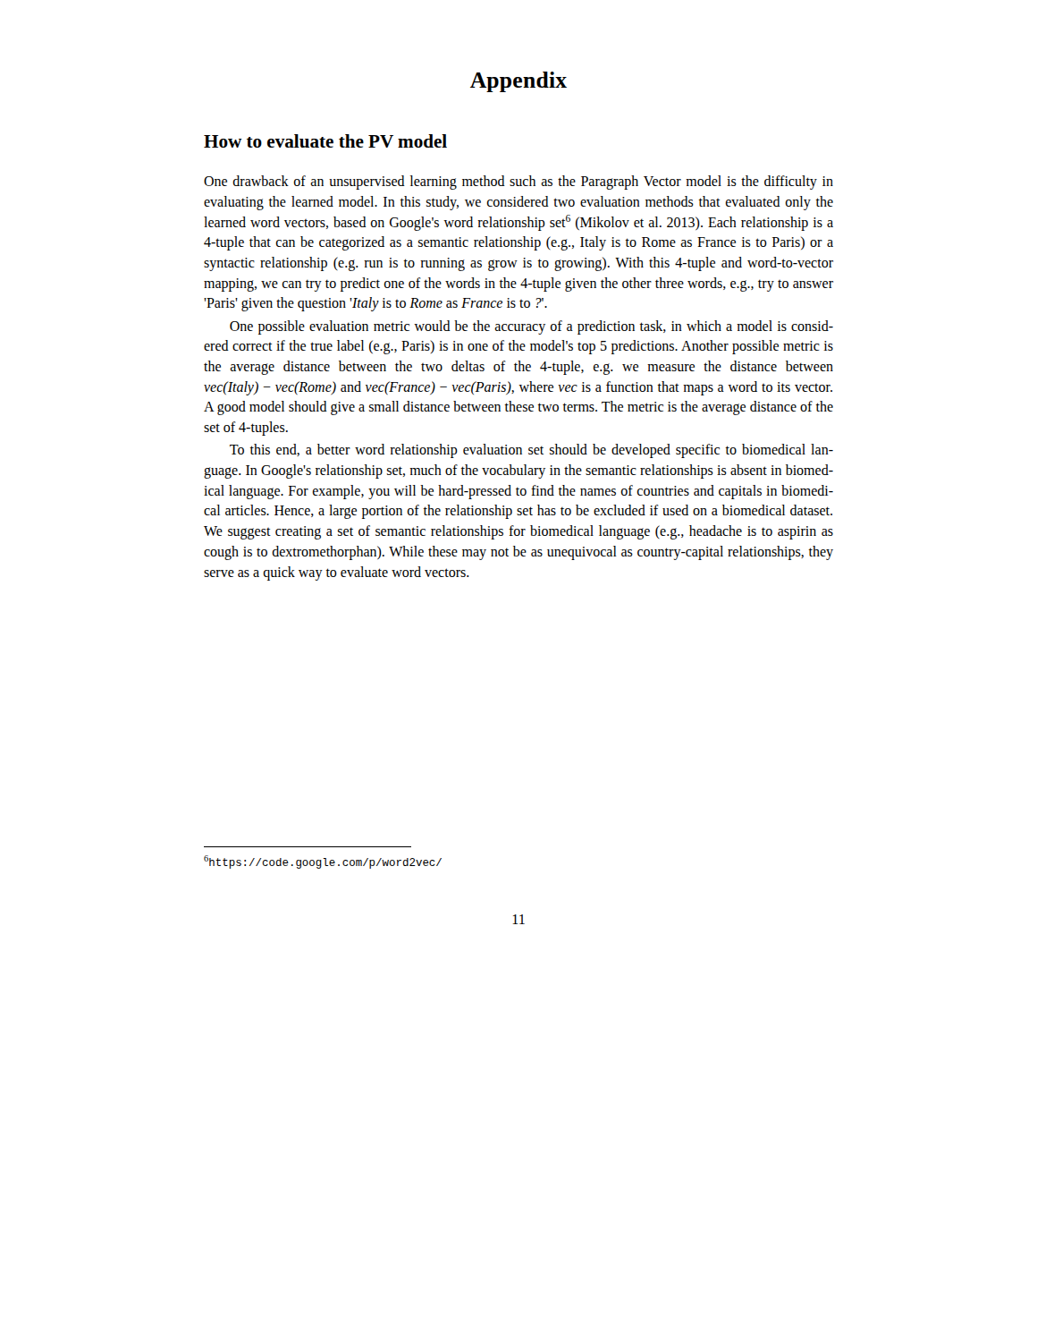Appendix
How to evaluate the PV model
One drawback of an unsupervised learning method such as the Paragraph Vector model is the difficulty in evaluating the learned model. In this study, we considered two evaluation methods that evaluated only the learned word vectors, based on Google's word relationship set6 (Mikolov et al. 2013). Each relationship is a 4-tuple that can be categorized as a semantic relationship (e.g., Italy is to Rome as France is to Paris) or a syntactic relationship (e.g. run is to running as grow is to growing). With this 4-tuple and word-to-vector mapping, we can try to predict one of the words in the 4-tuple given the other three words, e.g., try to answer 'Paris' given the question 'Italy is to Rome as France is to ?'.
One possible evaluation metric would be the accuracy of a prediction task, in which a model is considered correct if the true label (e.g., Paris) is in one of the model's top 5 predictions. Another possible metric is the average distance between the two deltas of the 4-tuple, e.g. we measure the distance between vec(Italy) − vec(Rome) and vec(France) − vec(Paris), where vec is a function that maps a word to its vector. A good model should give a small distance between these two terms. The metric is the average distance of the set of 4-tuples.
To this end, a better word relationship evaluation set should be developed specific to biomedical language. In Google's relationship set, much of the vocabulary in the semantic relationships is absent in biomedical language. For example, you will be hard-pressed to find the names of countries and capitals in biomedical articles. Hence, a large portion of the relationship set has to be excluded if used on a biomedical dataset. We suggest creating a set of semantic relationships for biomedical language (e.g., headache is to aspirin as cough is to dextromethorphan). While these may not be as unequivocal as country-capital relationships, they serve as a quick way to evaluate word vectors.
6 https://code.google.com/p/word2vec/
11